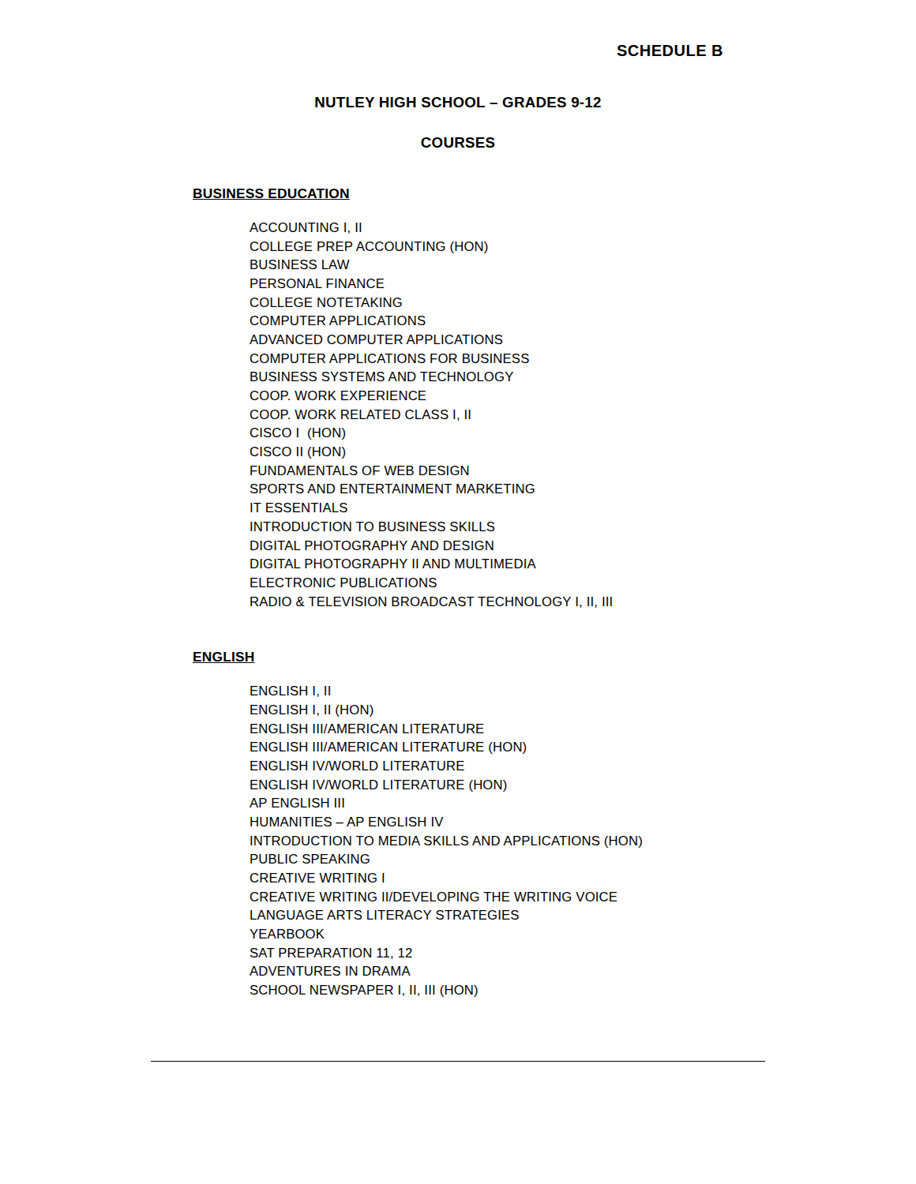SCHEDULE B
NUTLEY HIGH SCHOOL – GRADES 9-12
COURSES
BUSINESS EDUCATION
ACCOUNTING I, II
COLLEGE PREP ACCOUNTING (HON)
BUSINESS LAW
PERSONAL FINANCE
COLLEGE NOTETAKING
COMPUTER APPLICATIONS
ADVANCED COMPUTER APPLICATIONS
COMPUTER APPLICATIONS FOR BUSINESS
BUSINESS SYSTEMS AND TECHNOLOGY
COOP. WORK EXPERIENCE
COOP. WORK RELATED CLASS I, II
CISCO I (HON)
CISCO II (HON)
FUNDAMENTALS OF WEB DESIGN
SPORTS AND ENTERTAINMENT MARKETING
IT ESSENTIALS
INTRODUCTION TO BUSINESS SKILLS
DIGITAL PHOTOGRAPHY AND DESIGN
DIGITAL PHOTOGRAPHY II AND MULTIMEDIA
ELECTRONIC PUBLICATIONS
RADIO & TELEVISION BROADCAST TECHNOLOGY I, II, III
ENGLISH
ENGLISH I, II
ENGLISH I, II (HON)
ENGLISH III/AMERICAN LITERATURE
ENGLISH III/AMERICAN LITERATURE (HON)
ENGLISH IV/WORLD LITERATURE
ENGLISH IV/WORLD LITERATURE (HON)
AP ENGLISH III
HUMANITIES – AP ENGLISH IV
INTRODUCTION TO MEDIA SKILLS AND APPLICATIONS (HON)
PUBLIC SPEAKING
CREATIVE WRITING I
CREATIVE WRITING II/DEVELOPING THE WRITING VOICE
LANGUAGE ARTS LITERACY STRATEGIES
YEARBOOK
SAT PREPARATION 11, 12
ADVENTURES IN DRAMA
SCHOOL NEWSPAPER I, II, III (HON)